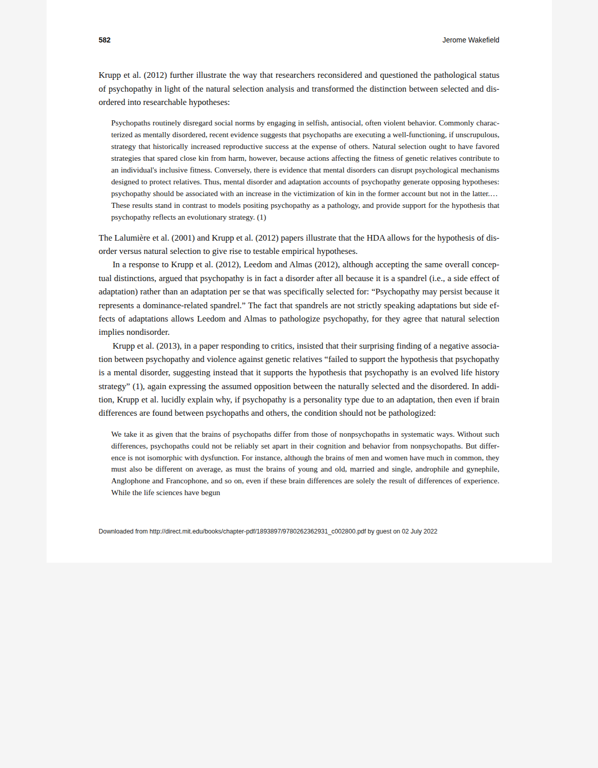582 Jerome Wakefield
Krupp et al. (2012) further illustrate the way that researchers reconsidered and questioned the pathological status of psychopathy in light of the natural selection analysis and transformed the distinction between selected and disordered into researchable hypotheses:
Psychopaths routinely disregard social norms by engaging in selfish, antisocial, often violent behavior. Commonly characterized as mentally disordered, recent evidence suggests that psychopaths are executing a well-functioning, if unscrupulous, strategy that historically increased reproductive success at the expense of others. Natural selection ought to have favored strategies that spared close kin from harm, however, because actions affecting the fitness of genetic relatives contribute to an individual's inclusive fitness. Conversely, there is evidence that mental disorders can disrupt psychological mechanisms designed to protect relatives. Thus, mental disorder and adaptation accounts of psychopathy generate opposing hypotheses: psychopathy should be associated with an increase in the victimization of kin in the former account but not in the latter.… These results stand in contrast to models positing psychopathy as a pathology, and provide support for the hypothesis that psychopathy reflects an evolutionary strategy. (1)
The Lalumière et al. (2001) and Krupp et al. (2012) papers illustrate that the HDA allows for the hypothesis of disorder versus natural selection to give rise to testable empirical hypotheses.
In a response to Krupp et al. (2012), Leedom and Almas (2012), although accepting the same overall conceptual distinctions, argued that psychopathy is in fact a disorder after all because it is a spandrel (i.e., a side effect of adaptation) rather than an adaptation per se that was specifically selected for: “Psychopathy may persist because it represents a dominance-related spandrel.” The fact that spandrels are not strictly speaking adaptations but side effects of adaptations allows Leedom and Almas to pathologize psychopathy, for they agree that natural selection implies nondisorder.
Krupp et al. (2013), in a paper responding to critics, insisted that their surprising finding of a negative association between psychopathy and violence against genetic relatives “failed to support the hypothesis that psychopathy is a mental disorder, suggesting instead that it supports the hypothesis that psychopathy is an evolved life history strategy” (1), again expressing the assumed opposition between the naturally selected and the disordered. In addition, Krupp et al. lucidly explain why, if psychopathy is a personality type due to an adaptation, then even if brain differences are found between psychopaths and others, the condition should not be pathologized:
We take it as given that the brains of psychopaths differ from those of nonpsychopaths in systematic ways. Without such differences, psychopaths could not be reliably set apart in their cognition and behavior from nonpsychopaths. But difference is not isomorphic with dysfunction. For instance, although the brains of men and women have much in common, they must also be different on average, as must the brains of young and old, married and single, androphile and gynephile, Anglophone and Francophone, and so on, even if these brain differences are solely the result of differences of experience. While the life sciences have begun
Downloaded from http://direct.mit.edu/books/chapter-pdf/1893897/9780262362931_c002800.pdf by guest on 02 July 2022